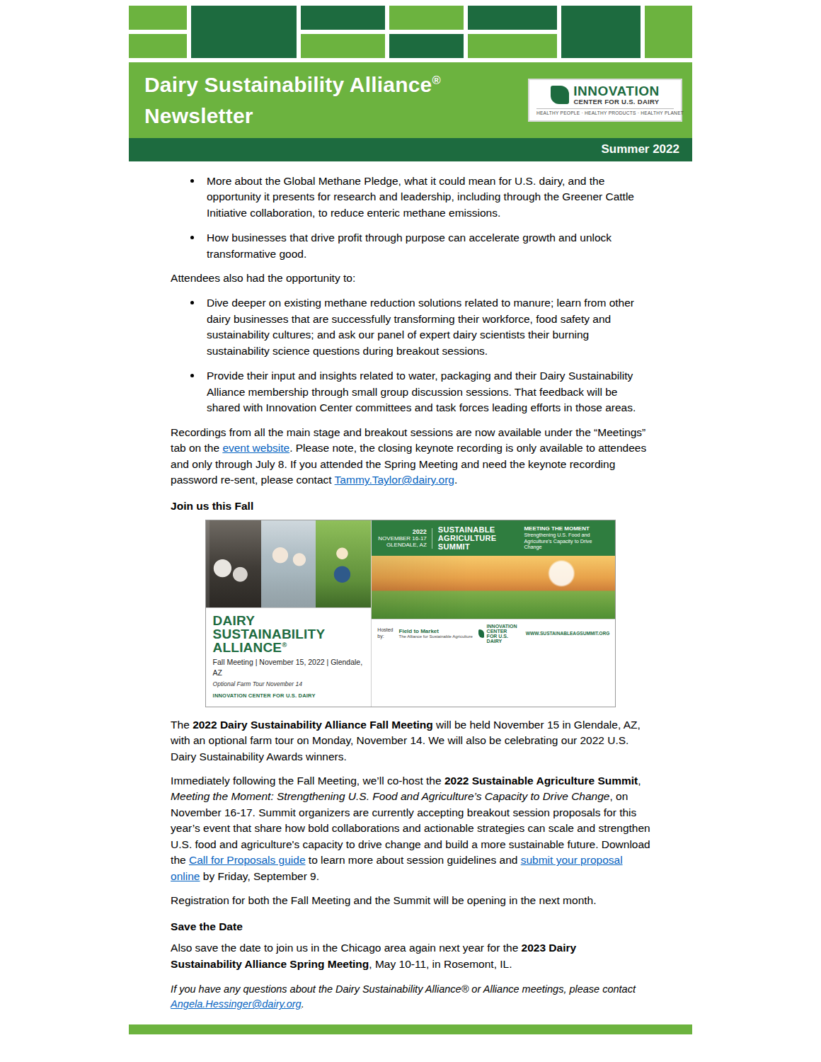Dairy Sustainability Alliance® Newsletter
INNOVATIONCENTER FOR U.S. DAIRY
HEALTHY PEOPLE · HEALTHY PRODUCTS · HEALTHY PLANET
Summer 2022
More about the Global Methane Pledge, what it could mean for U.S. dairy, and the opportunity it presents for research and leadership, including through the Greener Cattle Initiative collaboration, to reduce enteric methane emissions.
How businesses that drive profit through purpose can accelerate growth and unlock transformative good.
Attendees also had the opportunity to:
Dive deeper on existing methane reduction solutions related to manure; learn from other dairy businesses that are successfully transforming their workforce, food safety and sustainability cultures; and ask our panel of expert dairy scientists their burning sustainability science questions during breakout sessions.
Provide their input and insights related to water, packaging and their Dairy Sustainability Alliance membership through small group discussion sessions. That feedback will be shared with Innovation Center committees and task forces leading efforts in those areas.
Recordings from all the main stage and breakout sessions are now available under the “Meetings” tab on the event website. Please note, the closing keynote recording is only available to attendees and only through July 8. If you attended the Spring Meeting and need the keynote recording password re-sent, please contact Tammy.Taylor@dairy.org.
Join us this Fall
DAIRY SUSTAINABILITY ALLIANCE®
Fall Meeting | November 15, 2022 | Glendale, AZ
Optional Farm Tour November 14
INNOVATION CENTER FOR U.S. DAIRY
2022 NOVEMBER 16-17
GLENDALE, AZ
SUSTAINABLE AGRICULTURE SUMMIT
MEETING THE MOMENTStrengthening U.S. Food and Agriculture's Capacity to Drive Change
Hosted by:
Field to MarketThe Alliance for Sustainable Agriculture
INNOVATION CENTER
FOR U.S. DAIRY
WWW.SUSTAINABLEAGSUMMIT.ORG
The 2022 Dairy Sustainability Alliance Fall Meeting will be held November 15 in Glendale, AZ, with an optional farm tour on Monday, November 14. We will also be celebrating our 2022 U.S. Dairy Sustainability Awards winners.
Immediately following the Fall Meeting, we’ll co-host the 2022 Sustainable Agriculture Summit, Meeting the Moment: Strengthening U.S. Food and Agriculture’s Capacity to Drive Change, on November 16-17. Summit organizers are currently accepting breakout session proposals for this year’s event that share how bold collaborations and actionable strategies can scale and strengthen U.S. food and agriculture's capacity to drive change and build a more sustainable future. Download the Call for Proposals guide to learn more about session guidelines and submit your proposal online by Friday, September 9.
Registration for both the Fall Meeting and the Summit will be opening in the next month.
Save the Date
Also save the date to join us in the Chicago area again next year for the 2023 Dairy Sustainability Alliance Spring Meeting, May 10-11, in Rosemont, IL.
If you have any questions about the Dairy Sustainability Alliance® or Alliance meetings, please contact Angela.Hessinger@dairy.org.